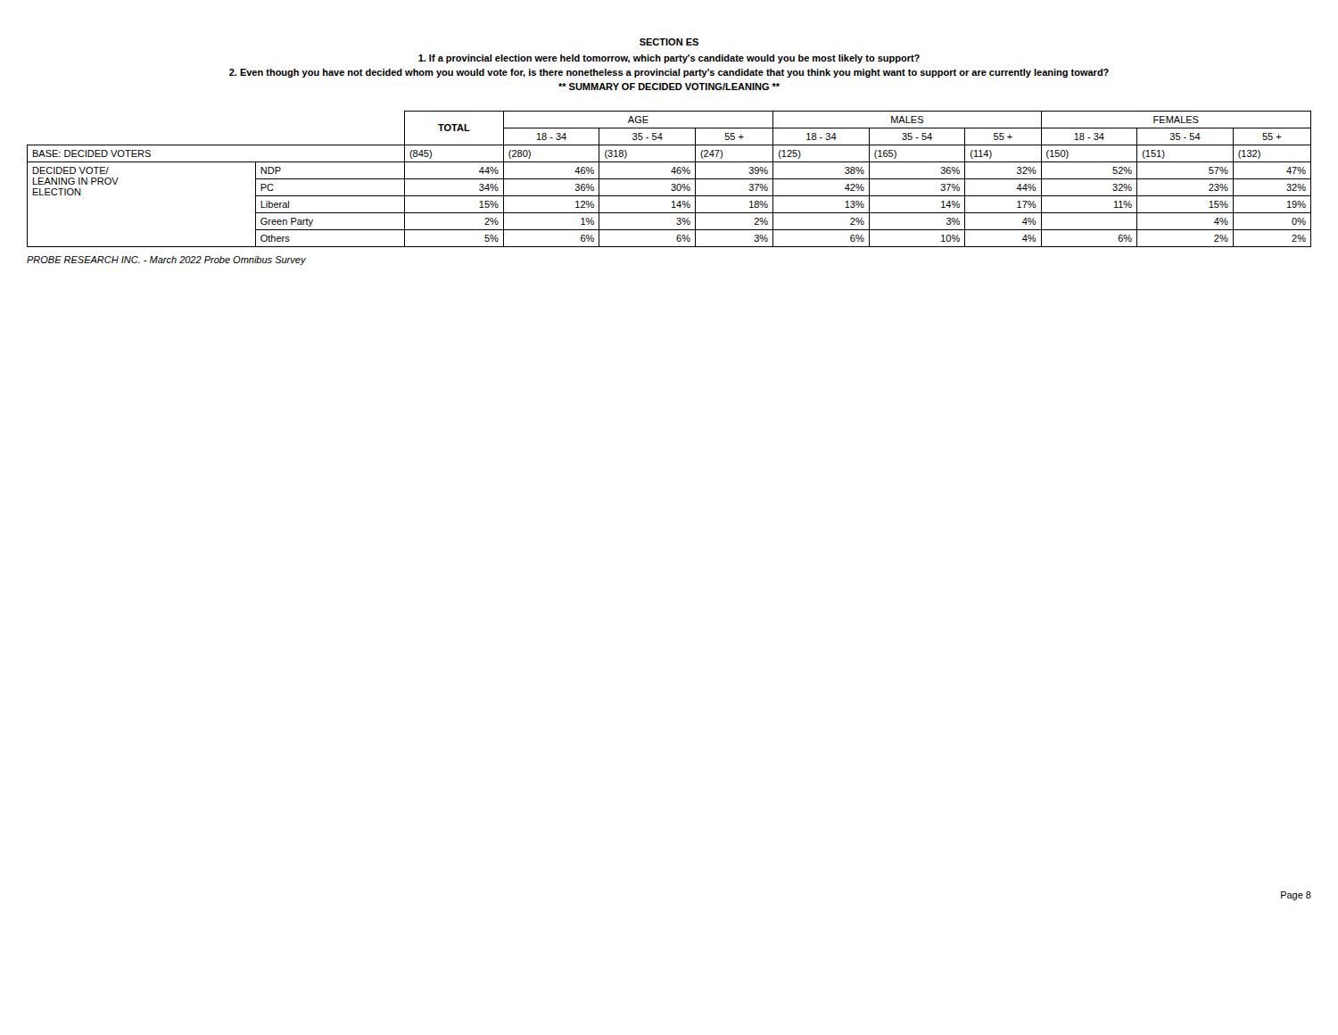SECTION ES
1. If a provincial election were held tomorrow, which party's candidate would you be most likely to support?
2. Even though you have not decided whom you would vote for, is there nonetheless a provincial party's candidate that you think you might want to support or are currently leaning toward?
** SUMMARY OF DECIDED VOTING/LEANING **
| | TOTAL | AGE | MALES | FEMALES |
| --- | --- | --- | --- | --- |
| 18 - 34 | 35 - 54 | 55 + | 18 - 34 | 35 - 54 | 55 + | 18 - 34 | 35 - 54 | 55 + |
| BASE: DECIDED VOTERS | (845) | (280) | (318) | (247) | (125) | (165) | (114) | (150) | (151) | (132) |
| DECIDED VOTE/ LEANING IN PROV ELECTION | NDP | 44% | 46% | 46% | 39% | 38% | 36% | 32% | 52% | 57% | 47% |
| PC | 34% | 36% | 30% | 37% | 42% | 37% | 44% | 32% | 23% | 32% |
| Liberal | 15% | 12% | 14% | 18% | 13% | 14% | 17% | 11% | 15% | 19% |
| Green Party | 2% | 1% | 3% | 2% | 2% | 3% | 4% | | 4% | 0% |
| Others | 5% | 6% | 6% | 3% | 6% | 10% | 4% | 6% | 2% | 2% |
PROBE RESEARCH INC. - March 2022 Probe Omnibus Survey
Page 8